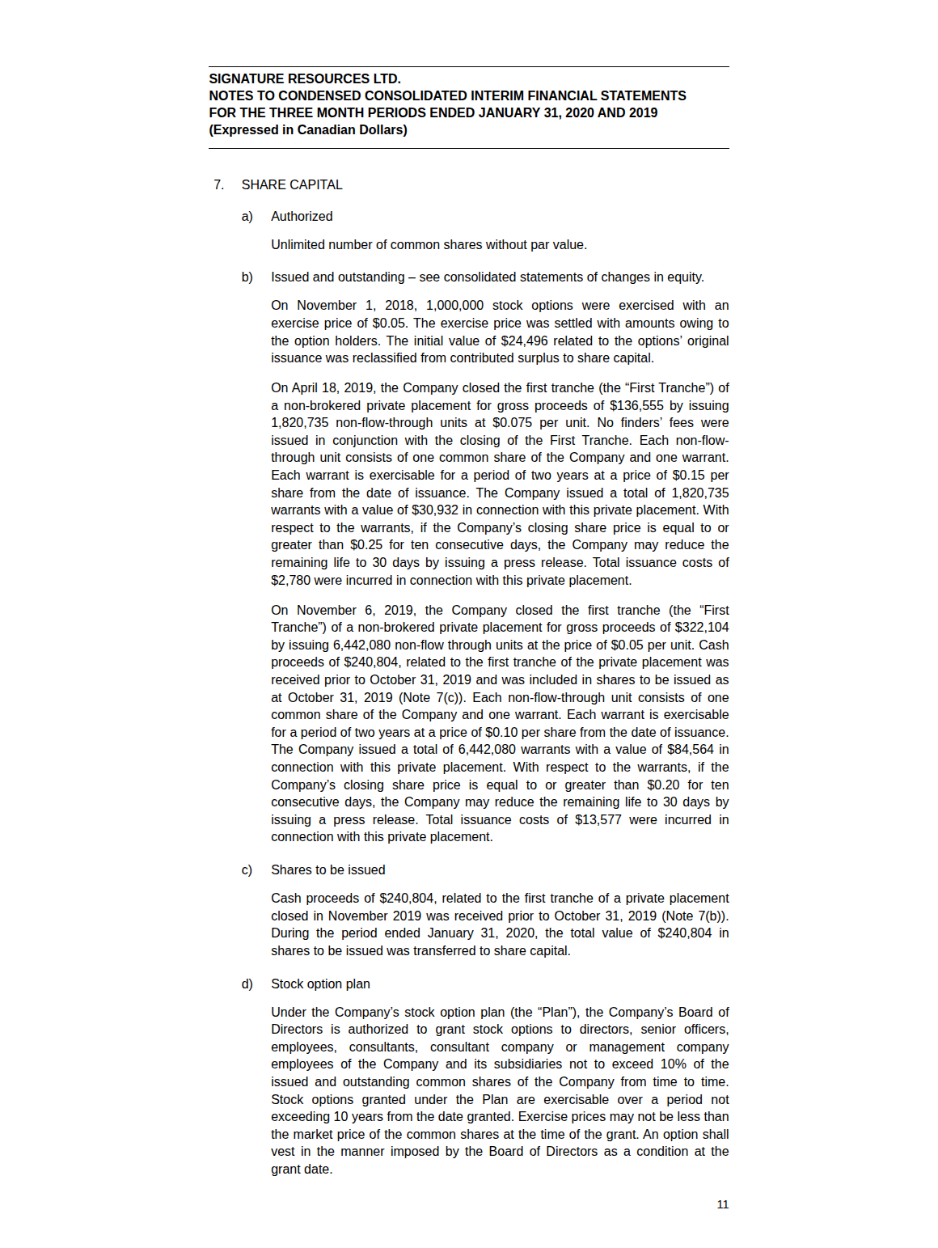SIGNATURE RESOURCES LTD.
NOTES TO CONDENSED CONSOLIDATED INTERIM FINANCIAL STATEMENTS
FOR THE THREE MONTH PERIODS ENDED JANUARY 31, 2020 AND 2019
(Expressed in Canadian Dollars)
SHARE CAPITAL
Authorized
Unlimited number of common shares without par value.
Issued and outstanding – see consolidated statements of changes in equity.
On November 1, 2018, 1,000,000 stock options were exercised with an exercise price of $0.05. The exercise price was settled with amounts owing to the option holders. The initial value of $24,496 related to the options’ original issuance was reclassified from contributed surplus to share capital.
On April 18, 2019, the Company closed the first tranche (the “First Tranche”) of a non-brokered private placement for gross proceeds of $136,555 by issuing 1,820,735 non-flow-through units at $0.075 per unit. No finders’ fees were issued in conjunction with the closing of the First Tranche. Each non-flow-through unit consists of one common share of the Company and one warrant. Each warrant is exercisable for a period of two years at a price of $0.15 per share from the date of issuance. The Company issued a total of 1,820,735 warrants with a value of $30,932 in connection with this private placement. With respect to the warrants, if the Company’s closing share price is equal to or greater than $0.25 for ten consecutive days, the Company may reduce the remaining life to 30 days by issuing a press release. Total issuance costs of $2,780 were incurred in connection with this private placement.
On November 6, 2019, the Company closed the first tranche (the “First Tranche”) of a non-brokered private placement for gross proceeds of $322,104 by issuing 6,442,080 non-flow through units at the price of $0.05 per unit. Cash proceeds of $240,804, related to the first tranche of the private placement was received prior to October 31, 2019 and was included in shares to be issued as at October 31, 2019 (Note 7(c)). Each non-flow-through unit consists of one common share of the Company and one warrant. Each warrant is exercisable for a period of two years at a price of $0.10 per share from the date of issuance. The Company issued a total of 6,442,080 warrants with a value of $84,564 in connection with this private placement. With respect to the warrants, if the Company’s closing share price is equal to or greater than $0.20 for ten consecutive days, the Company may reduce the remaining life to 30 days by issuing a press release. Total issuance costs of $13,577 were incurred in connection with this private placement.
Shares to be issued
Cash proceeds of $240,804, related to the first tranche of a private placement closed in November 2019 was received prior to October 31, 2019 (Note 7(b)). During the period ended January 31, 2020, the total value of $240,804 in shares to be issued was transferred to share capital.
Stock option plan
Under the Company’s stock option plan (the “Plan”), the Company’s Board of Directors is authorized to grant stock options to directors, senior officers, employees, consultants, consultant company or management company employees of the Company and its subsidiaries not to exceed 10% of the issued and outstanding common shares of the Company from time to time. Stock options granted under the Plan are exercisable over a period not exceeding 10 years from the date granted. Exercise prices may not be less than the market price of the common shares at the time of the grant. An option shall vest in the manner imposed by the Board of Directors as a condition at the grant date.
11